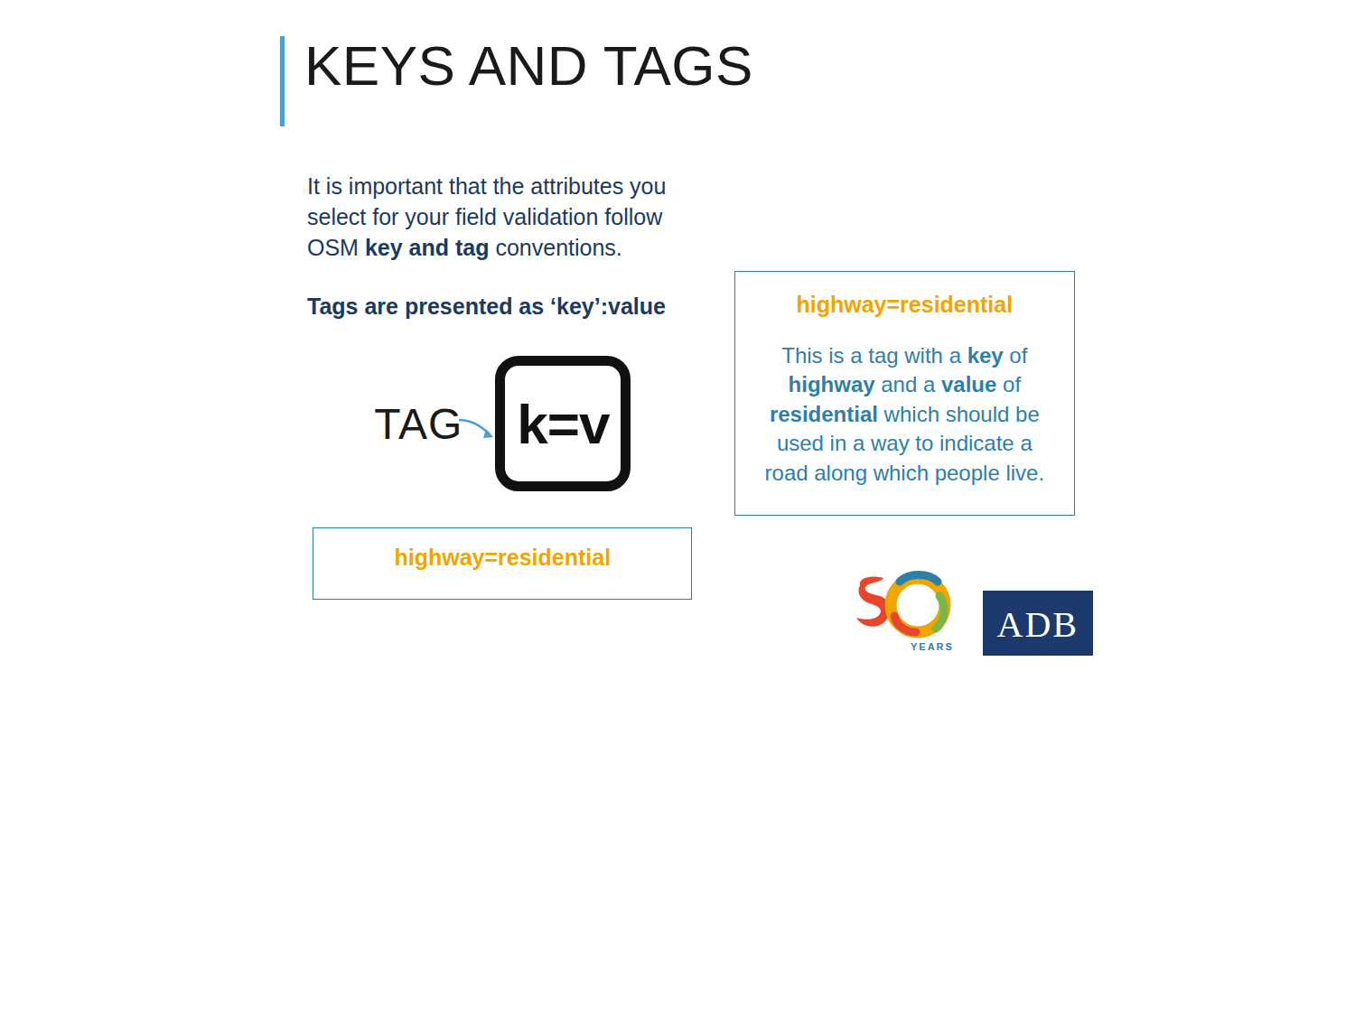KEYS AND TAGS
It is important that the attributes you select for your field validation follow OSM key and tag conventions.
Tags are presented as ‘key’:value
TAG
k=v
highway=residential
highway=residential
This is a tag with a key of highway and a value of residential which should be used in a way to indicate a road along which people live.
YEARS
ADB